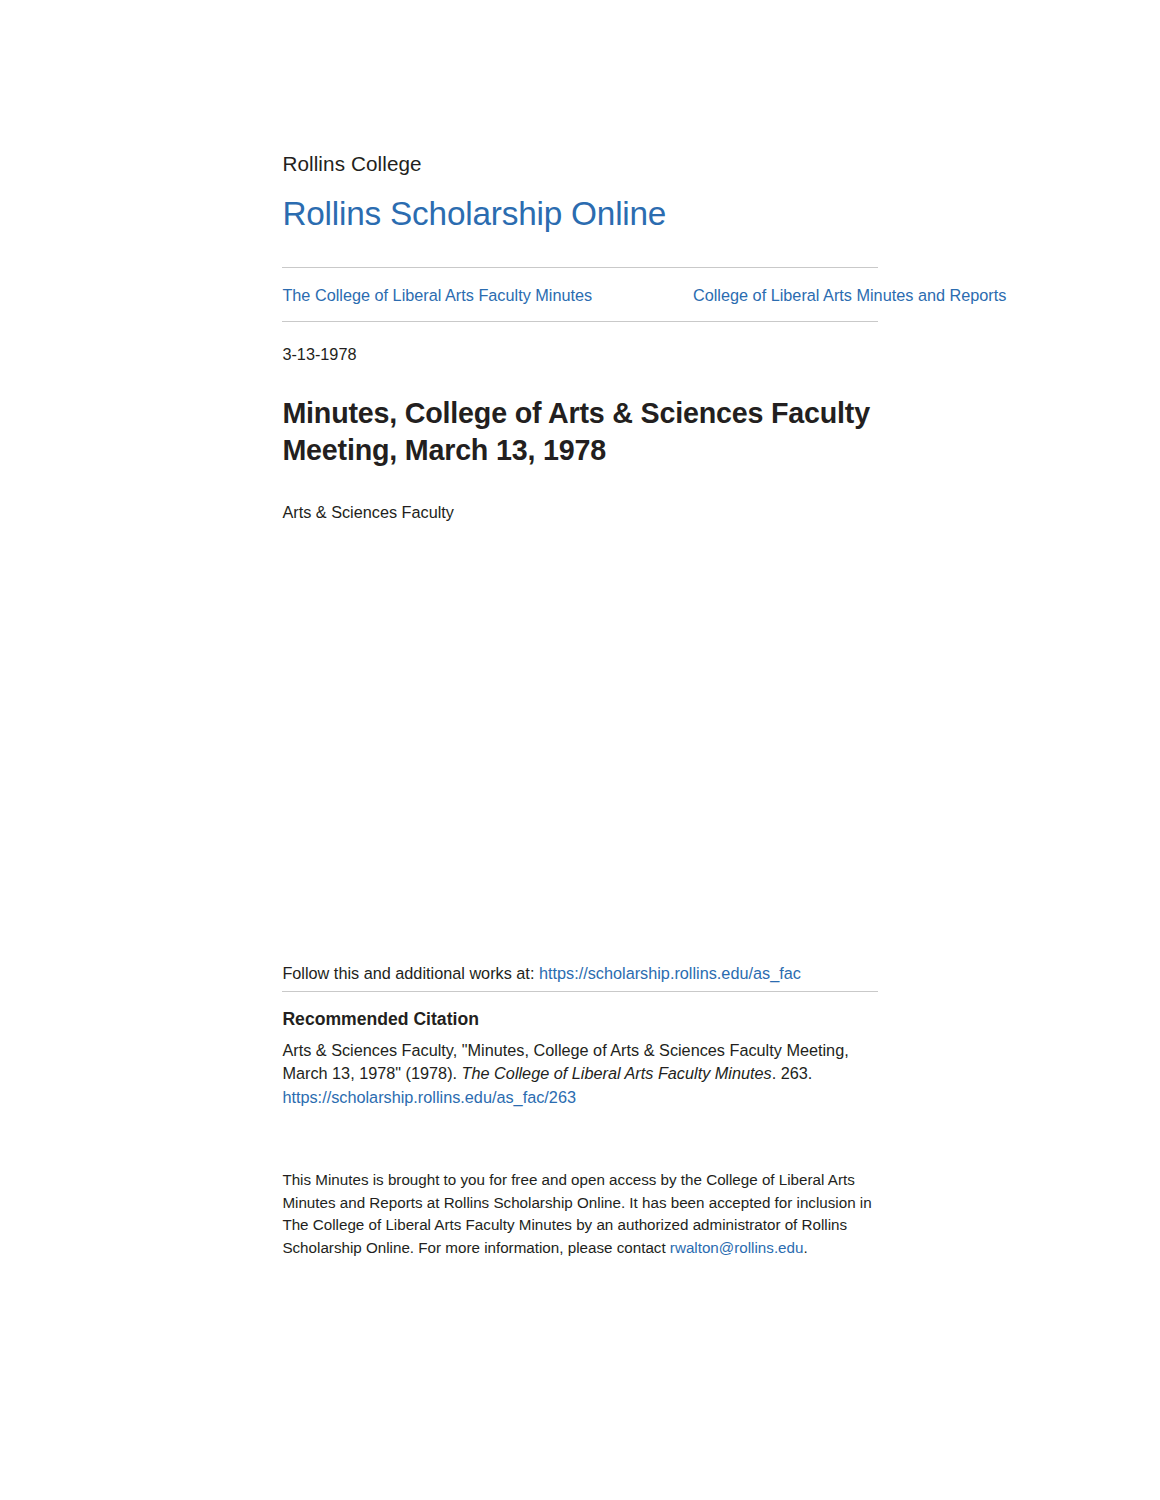Rollins College
Rollins Scholarship Online
The College of Liberal Arts Faculty Minutes College of Liberal Arts Minutes and Reports
3-13-1978
Minutes, College of Arts & Sciences Faculty Meeting, March 13, 1978
Arts & Sciences Faculty
Follow this and additional works at: https://scholarship.rollins.edu/as_fac
Recommended Citation
Arts & Sciences Faculty, "Minutes, College of Arts & Sciences Faculty Meeting, March 13, 1978" (1978). The College of Liberal Arts Faculty Minutes. 263.
https://scholarship.rollins.edu/as_fac/263
This Minutes is brought to you for free and open access by the College of Liberal Arts Minutes and Reports at Rollins Scholarship Online. It has been accepted for inclusion in The College of Liberal Arts Faculty Minutes by an authorized administrator of Rollins Scholarship Online. For more information, please contact rwalton@rollins.edu.